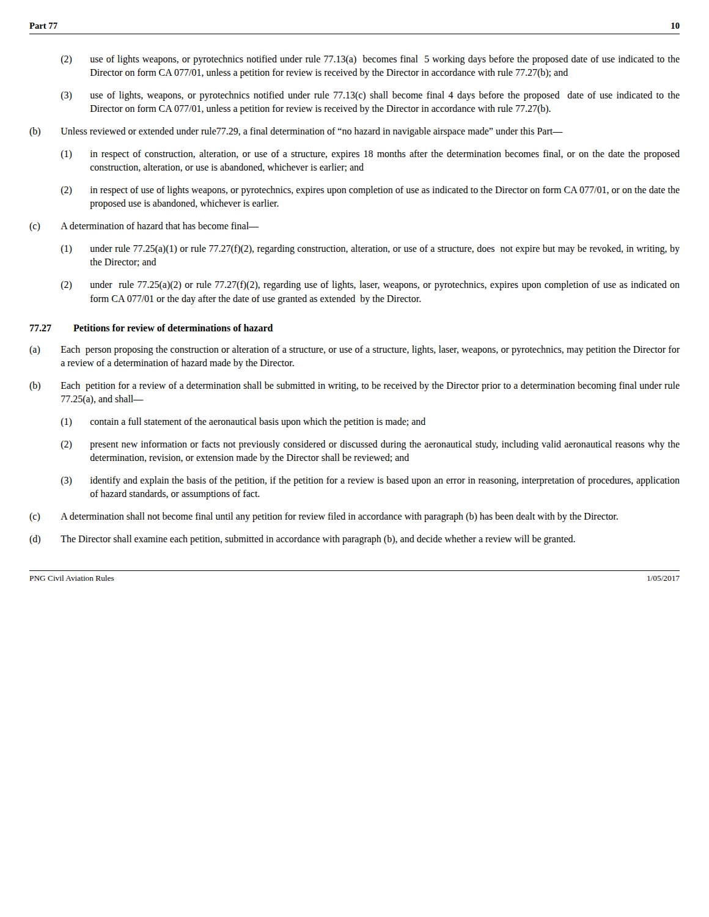Part 77 10
(2) use of lights weapons, or pyrotechnics notified under rule 77.13(a) becomes final 5 working days before the proposed date of use indicated to the Director on form CA 077/01, unless a petition for review is received by the Director in accordance with rule 77.27(b); and
(3) use of lights, weapons, or pyrotechnics notified under rule 77.13(c) shall become final 4 days before the proposed date of use indicated to the Director on form CA 077/01, unless a petition for review is received by the Director in accordance with rule 77.27(b).
(b) Unless reviewed or extended under rule77.29, a final determination of “no hazard in navigable airspace made” under this Part—
(1) in respect of construction, alteration, or use of a structure, expires 18 months after the determination becomes final, or on the date the proposed construction, alteration, or use is abandoned, whichever is earlier; and
(2) in respect of use of lights weapons, or pyrotechnics, expires upon completion of use as indicated to the Director on form CA 077/01, or on the date the proposed use is abandoned, whichever is earlier.
(c) A determination of hazard that has become final—
(1) under rule 77.25(a)(1) or rule 77.27(f)(2), regarding construction, alteration, or use of a structure, does not expire but may be revoked, in writing, by the Director; and
(2) under rule 77.25(a)(2) or rule 77.27(f)(2), regarding use of lights, laser, weapons, or pyrotechnics, expires upon completion of use as indicated on form CA 077/01 or the day after the date of use granted as extended by the Director.
77.27 Petitions for review of determinations of hazard
(a) Each person proposing the construction or alteration of a structure, or use of a structure, lights, laser, weapons, or pyrotechnics, may petition the Director for a review of a determination of hazard made by the Director.
(b) Each petition for a review of a determination shall be submitted in writing, to be received by the Director prior to a determination becoming final under rule 77.25(a), and shall—
(1) contain a full statement of the aeronautical basis upon which the petition is made; and
(2) present new information or facts not previously considered or discussed during the aeronautical study, including valid aeronautical reasons why the determination, revision, or extension made by the Director shall be reviewed; and
(3) identify and explain the basis of the petition, if the petition for a review is based upon an error in reasoning, interpretation of procedures, application of hazard standards, or assumptions of fact.
(c) A determination shall not become final until any petition for review filed in accordance with paragraph (b) has been dealt with by the Director.
(d) The Director shall examine each petition, submitted in accordance with paragraph (b), and decide whether a review will be granted.
PNG Civil Aviation Rules 1/05/2017